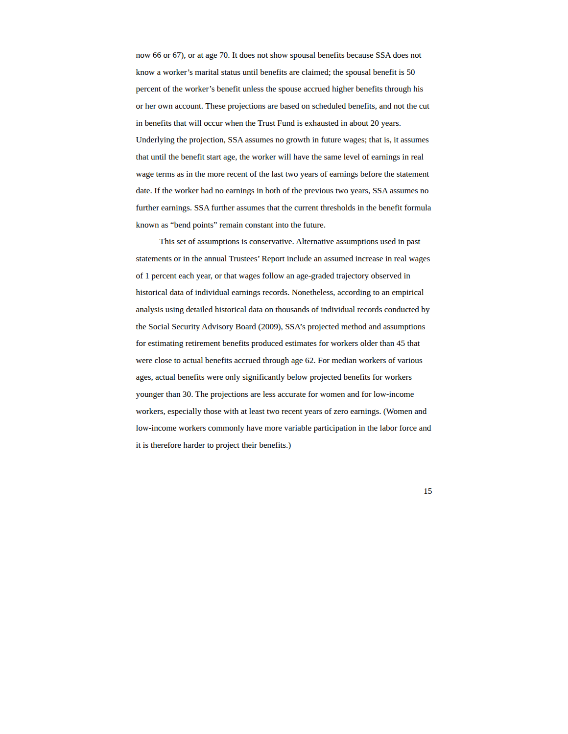now 66 or 67), or at age 70. It does not show spousal benefits because SSA does not know a worker’s marital status until benefits are claimed; the spousal benefit is 50 percent of the worker’s benefit unless the spouse accrued higher benefits through his or her own account. These projections are based on scheduled benefits, and not the cut in benefits that will occur when the Trust Fund is exhausted in about 20 years. Underlying the projection, SSA assumes no growth in future wages; that is, it assumes that until the benefit start age, the worker will have the same level of earnings in real wage terms as in the more recent of the last two years of earnings before the statement date. If the worker had no earnings in both of the previous two years, SSA assumes no further earnings. SSA further assumes that the current thresholds in the benefit formula known as “bend points” remain constant into the future.
This set of assumptions is conservative. Alternative assumptions used in past statements or in the annual Trustees’ Report include an assumed increase in real wages of 1 percent each year, or that wages follow an age-graded trajectory observed in historical data of individual earnings records. Nonetheless, according to an empirical analysis using detailed historical data on thousands of individual records conducted by the Social Security Advisory Board (2009), SSA’s projected method and assumptions for estimating retirement benefits produced estimates for workers older than 45 that were close to actual benefits accrued through age 62. For median workers of various ages, actual benefits were only significantly below projected benefits for workers younger than 30. The projections are less accurate for women and for low-income workers, especially those with at least two recent years of zero earnings. (Women and low-income workers commonly have more variable participation in the labor force and it is therefore harder to project their benefits.)
15